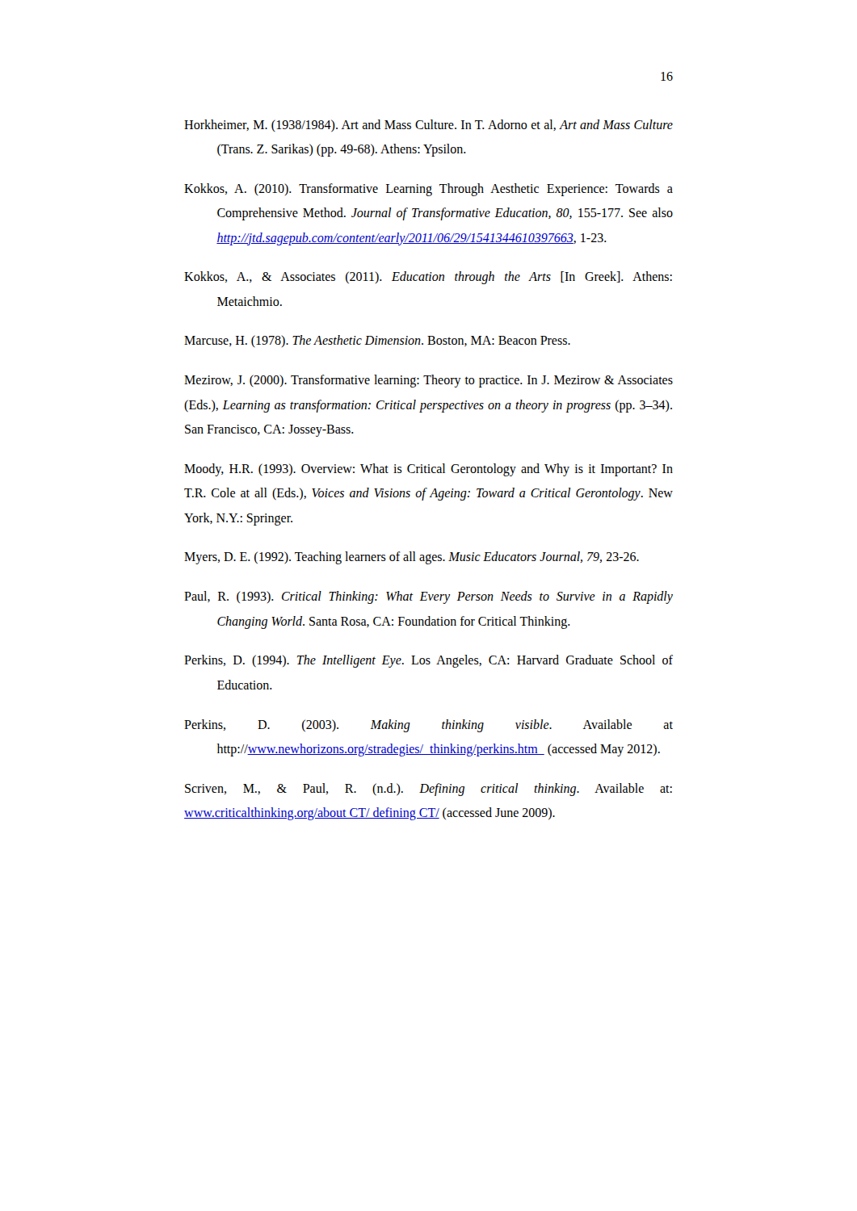16
Horkheimer, M. (1938/1984). Art and Mass Culture. In T. Adorno et al, Art and Mass Culture (Trans. Z. Sarikas) (pp. 49-68). Athens: Ypsilon.
Kokkos, A. (2010). Transformative Learning Through Aesthetic Experience: Towards a Comprehensive Method. Journal of Transformative Education, 80, 155-177. See also http://jtd.sagepub.com/content/early/2011/06/29/1541344610397663, 1-23.
Kokkos, A., & Associates (2011). Education through the Arts [In Greek]. Athens: Metaichmio.
Marcuse, H. (1978). The Aesthetic Dimension. Boston, MA: Beacon Press.
Mezirow, J. (2000). Transformative learning: Theory to practice. In J. Mezirow & Associates (Eds.), Learning as transformation: Critical perspectives on a theory in progress (pp. 3–34). San Francisco, CA: Jossey-Bass.
Moody, H.R. (1993). Overview: What is Critical Gerontology and Why is it Important? In T.R. Cole at all (Eds.), Voices and Visions of Ageing: Toward a Critical Gerontology. New York, N.Y.: Springer.
Myers, D. E. (1992). Teaching learners of all ages. Music Educators Journal, 79, 23-26.
Paul, R. (1993). Critical Thinking: What Every Person Needs to Survive in a Rapidly Changing World. Santa Rosa, CA: Foundation for Critical Thinking.
Perkins, D. (1994). The Intelligent Eye. Los Angeles, CA: Harvard Graduate School of Education.
Perkins, D. (2003). Making thinking visible. Available at http://www.newhorizons.org/stradegies/ thinking/perkins.htm (accessed May 2012).
Scriven, M., & Paul, R. (n.d.). Defining critical thinking. Available at: www.criticalthinking.org/about CT/ defining CT/ (accessed June 2009).